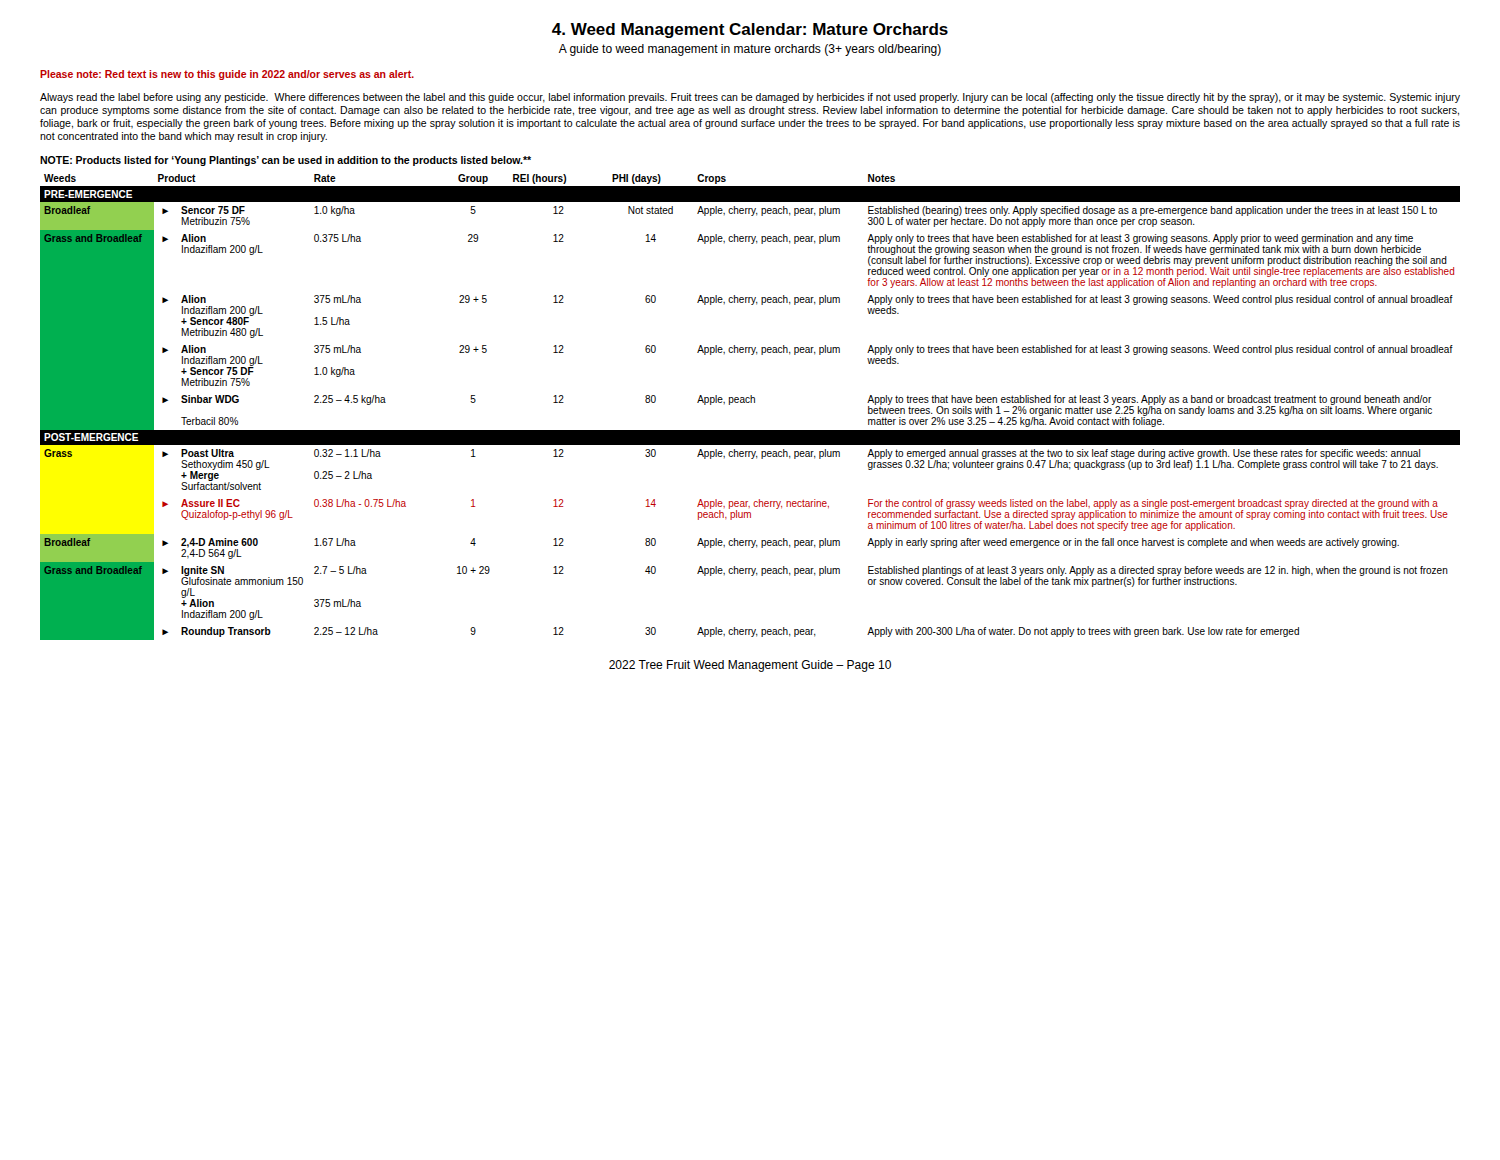4. Weed Management Calendar: Mature Orchards
A guide to weed management in mature orchards (3+ years old/bearing)
Please note: Red text is new to this guide in 2022 and/or serves as an alert.
Always read the label before using any pesticide. Where differences between the label and this guide occur, label information prevails. Fruit trees can be damaged by herbicides if not used properly. Injury can be local (affecting only the tissue directly hit by the spray), or it may be systemic. Systemic injury can produce symptoms some distance from the site of contact. Damage can also be related to the herbicide rate, tree vigour, and tree age as well as drought stress. Review label information to determine the potential for herbicide damage. Care should be taken not to apply herbicides to root suckers, foliage, bark or fruit, especially the green bark of young trees. Before mixing up the spray solution it is important to calculate the actual area of ground surface under the trees to be sprayed. For band applications, use proportionally less spray mixture based on the area actually sprayed so that a full rate is not concentrated into the band which may result in crop injury.
NOTE: Products listed for ‘Young Plantings’ can be used in addition to the products listed below.**
| Weeds | Product | Rate | Group | REI (hours) | PHI (days) | Crops | Notes |
| --- | --- | --- | --- | --- | --- | --- | --- |
| PRE-EMERGENCE |
| Broadleaf | ► | Sencor 75 DF Metribuzin 75% | 1.0 kg/ha | 5 | 12 | Not stated | Apple, cherry, peach, pear, plum | Established (bearing) trees only. Apply specified dosage as a pre-emergence band application under the trees in at least 150 L to 300 L of water per hectare. Do not apply more than once per crop season. |
| Grass and Broadleaf | ► | Alion Indaziflam 200 g/L | 0.375 L/ha | 29 | 12 | 14 | Apple, cherry, peach, pear, plum | Apply only to trees that have been established for at least 3 growing seasons. Apply prior to weed germination and any time throughout the growing season when the ground is not frozen. If weeds have germinated tank mix with a burn down herbicide (consult label for further instructions). Excessive crop or weed debris may prevent uniform product distribution reaching the soil and reduced weed control. Only one application per year or in a 12 month period. Wait until single-tree replacements are also established for 3 years. Allow at least 12 months between the last application of Alion and replanting an orchard with tree crops. |
| | ► | Alion Indaziflam 200 g/L + Sencor 480F Metribuzin 480 g/L | 375 mL/ha 1.5 L/ha | 29 + 5 | 12 | 60 | Apple, cherry, peach, pear, plum | Apply only to trees that have been established for at least 3 growing seasons. Weed control plus residual control of annual broadleaf weeds. |
| | ► | Alion Indaziflam 200 g/L + Sencor 75 DF Metribuzin 75% | 375 mL/ha 1.0 kg/ha | 29 + 5 | 12 | 60 | Apple, cherry, peach, pear, plum | Apply only to trees that have been established for at least 3 growing seasons. Weed control plus residual control of annual broadleaf weeds. |
| | ► | Sinbar WDG Terbacil 80% | 2.25 – 4.5 kg/ha | 5 | 12 | 80 | Apple, peach | Apply to trees that have been established for at least 3 years. Apply as a band or broadcast treatment to ground beneath and/or between trees. On soils with 1 – 2% organic matter use 2.25 kg/ha on sandy loams and 3.25 kg/ha on silt loams. Where organic matter is over 2% use 3.25 – 4.25 kg/ha. Avoid contact with foliage. |
| POST-EMERGENCE |
| Grass | ► | Poast Ultra Sethoxydim 450 g/L + Merge Surfactant/solvent | 0.32 – 1.1 L/ha 0.25 – 2 L/ha | 1 | 12 | 30 | Apple, cherry, peach, pear, plum | Apply to emerged annual grasses at the two to six leaf stage during active growth. Use these rates for specific weeds: annual grasses 0.32 L/ha; volunteer grains 0.47 L/ha; quackgrass (up to 3rd leaf) 1.1 L/ha. Complete grass control will take 7 to 21 days. |
| | ► | Assure II EC Quizalofop-p-ethyl 96 g/L | 0.38 L/ha - 0.75 L/ha | 1 | 12 | 14 | Apple, pear, cherry, nectarine, peach, plum | For the control of grassy weeds listed on the label, apply as a single post-emergent broadcast spray directed at the ground with a recommended surfactant. Use a directed spray application to minimize the amount of spray coming into contact with fruit trees. Use a minimum of 100 litres of water/ha. Label does not specify tree age for application. |
| Broadleaf | ► | 2,4-D Amine 600 2,4-D 564 g/L | 1.67 L/ha | 4 | 12 | 80 | Apple, cherry, peach, pear, plum | Apply in early spring after weed emergence or in the fall once harvest is complete and when weeds are actively growing. |
| Grass and Broadleaf | ► | Ignite SN Glufosinate ammonium 150 g/L + Alion Indaziflam 200 g/L | 2.7 – 5 L/ha 375 mL/ha | 10 + 29 | 12 | 40 | Apple, cherry, peach, pear, plum | Established plantings of at least 3 years only. Apply as a directed spray before weeds are 12 in. high, when the ground is not frozen or snow covered. Consult the label of the tank mix partner(s) for further instructions. |
| | ► | Roundup Transorb | 2.25 – 12 L/ha | 9 | 12 | 30 | Apple, cherry, peach, pear, | Apply with 200-300 L/ha of water. Do not apply to trees with green bark. Use low rate for emerged |
2022 Tree Fruit Weed Management Guide – Page 10